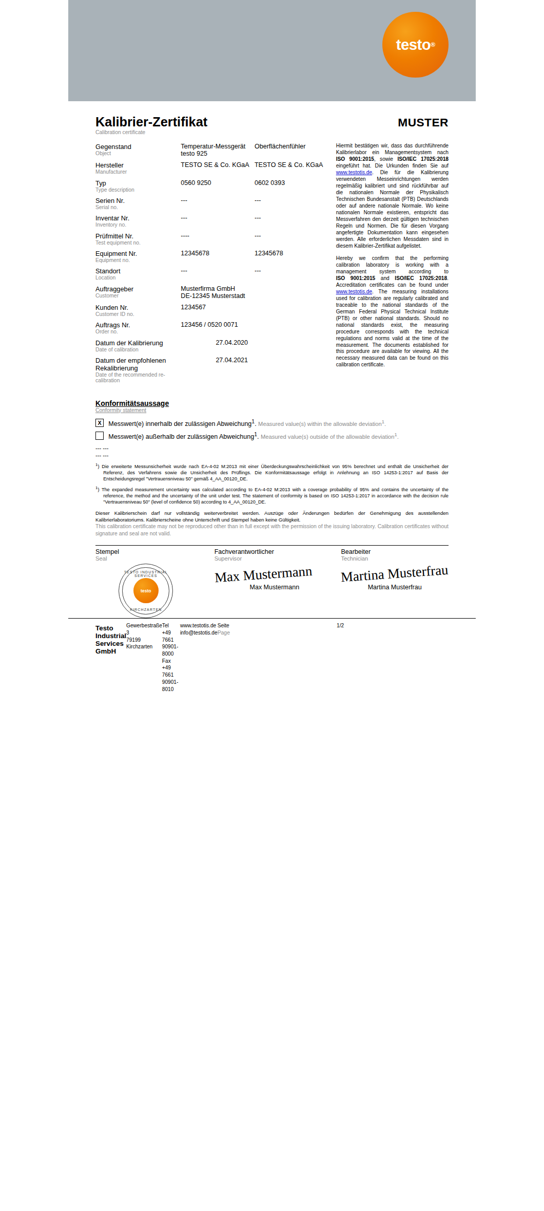testo®
Kalibrier-Zertifikat Calibration certificate
MUSTER
| Gegenstand Object | Temperatur-Messgerät testo 925 | Oberflächenfühler |
| Hersteller Manufacturer | TESTO SE & Co. KGaA | TESTO SE & Co. KGaA |
| Typ Type description | 0560 9250 | 0602 0393 |
| Serien Nr. Serial no. | --- | --- |
| Inventar Nr. Inventory no. | --- | --- |
| Prüfmittel Nr. Test equipment no. | ---- | --- |
| Equipment Nr. Equipment no. | 12345678 | 12345678 |
| Standort Location | --- | --- |
| Auftraggeber Customer | Musterfirma GmbH DE-12345 Musterstadt |
| Kunden Nr. Customer ID no. | 1234567 |
| Auftrags Nr. Order no. | 123456 / 0520 0071 |
| Datum der Kalibrierung Date of calibration | 27.04.2020 |
| Datum der empfohlenen Rekalibrierung Date of the recommended re-calibration | 27.04.2021 |
Hiermit bestätigen wir, dass das durchführende Kalibrierlabor ein Managementsystem nach ISO 9001:2015, sowie ISO/IEC 17025:2018 eingeführt hat. Die Urkunden finden Sie auf www.testotis.de. Die für die Kalibrierung verwendeten Messeinrichtungen werden regelmäßig kalibriert und sind rückführbar auf die nationalen Normale der Physikalisch Technischen Bundesanstalt (PTB) Deutschlands oder auf andere nationale Normale. Wo keine nationalen Normale existieren, entspricht das Messverfahren den derzeit gültigen technischen Regeln und Normen. Die für diesen Vorgang angefertigte Dokumentation kann eingesehen werden. Alle erforderlichen Messdaten sind in diesem Kalibrier-Zertifikat aufgelistet.
Hereby we confirm that the performing calibration laboratory is working with a management system according to ISO 9001:2015 and ISO/IEC 17025:2018. Accreditation certificates can be found under www.testotis.de. The measuring installations used for calibration are regularly calibrated and traceable to the national standards of the German Federal Physical Technical Institute (PTB) or other national standards. Should no national standards exist, the measuring procedure corresponds with the technical regulations and norms valid at the time of the measurement. The documents established for this procedure are available for viewing. All the necessary measured data can be found on this calibration certificate.
Konformitätsaussage Conformity statement
X
Messwert(e) innerhalb der zulässigen Abweichung1. Measured value(s) within the allowable deviation1.
Messwert(e) außerhalb der zulässigen Abweichung1. Measured value(s) outside of the allowable deviation1.
--- ---
--- ---
1) Die erweiterte Messunsicherheit wurde nach EA-4-02 M:2013 mit einer Überdeckungswahrscheinlichkeit von 95% berechnet und enthält die Unsicherheit der Referenz, des Verfahrens sowie die Unsicherheit des Prüflings. Die Konformitätsaussage erfolgt in Anlehnung an ISO 14253-1:2017 auf Basis der Entscheidungsregel "Vertrauensniveau 50" gemäß 4_AA_00120_DE.
1) The expanded measurement uncertainty was calculated according to EA-4-02 M:2013 with a coverage probability of 95% and contains the uncertainty of the reference, the method and the uncertainty of the unit under test. The statement of conformity is based on ISO 14253-1:2017 in accordance with the decision rule "Vertrauensniveau 50" (level of confidence 50) according to 4_AA_00120_DE.
Dieser Kalibrierschein darf nur vollständig weiterverbreitet werden. Auszüge oder Änderungen bedürfen der Genehmigung des ausstellenden Kalibrierlaboratoriums. Kalibrierscheine ohne Unterschrift und Stempel haben keine Gültigkeit.
This calibration certificate may not be reproduced other than in full except with the permission of the issuing laboratory. Calibration certificates without signature and seal are not valid.
Stempel Seal
TESTO INDUSTRIAL SERVICES
testo
KIRCHZARTEN
Fachverantwortlicher Supervisor
Max Mustermann
Max Mustermann
Bearbeiter Technician
Martina Musterfrau
Martina Musterfrau
Testo Industrial Services GmbH
Gewerbestraße 3
79199 Kirchzarten
Tel+49 7661 90901-8000
Fax+49 7661 90901-8010
www.testotis.de
info@testotis.de
Seite
Page
1/2